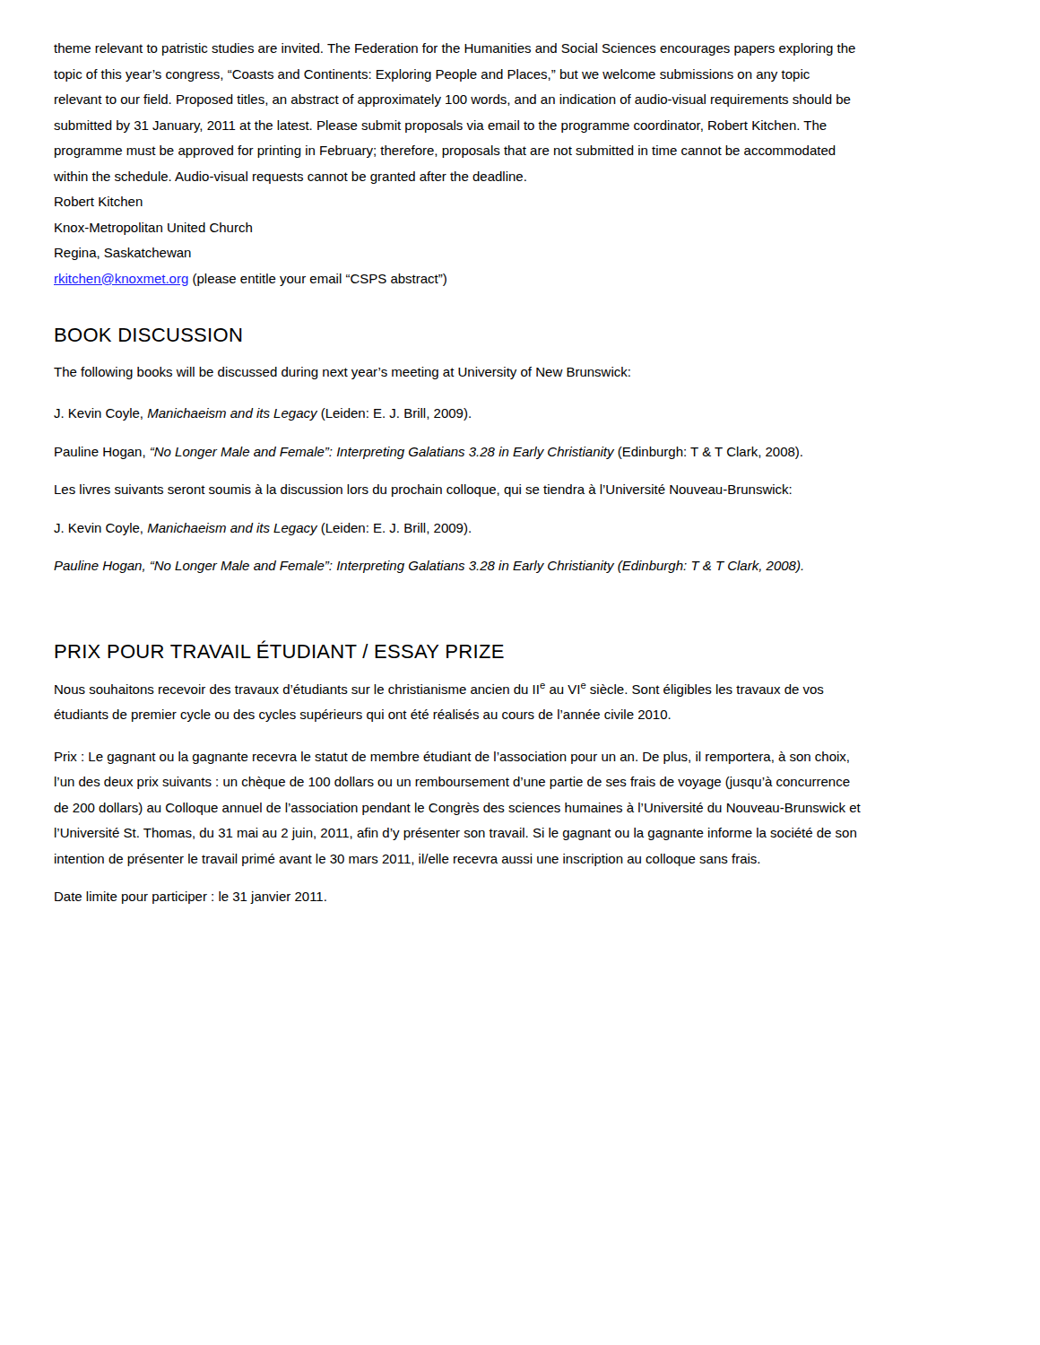theme relevant to patristic studies are invited. The Federation for the Humanities and Social Sciences encourages papers exploring the topic of this year’s congress, “Coasts and Continents: Exploring People and Places,” but we welcome submissions on any topic relevant to our field. Proposed titles, an abstract of approximately 100 words, and an indication of audio-visual requirements should be submitted by 31 January, 2011 at the latest. Please submit proposals via email to the programme coordinator, Robert Kitchen. The programme must be approved for printing in February; therefore, proposals that are not submitted in time cannot be accommodated within the schedule. Audio-visual requests cannot be granted after the deadline.
Robert Kitchen
Knox-Metropolitan United Church
Regina, Saskatchewan
rkitchen@knoxmet.org (please entitle your email “CSPS abstract”)
BOOK DISCUSSION
The following books will be discussed during next year’s meeting at University of New Brunswick:
J. Kevin Coyle, Manichaeism and its Legacy (Leiden: E. J. Brill, 2009).
Pauline Hogan, “No Longer Male and Female”: Interpreting Galatians 3.28 in Early Christianity (Edinburgh: T & T Clark, 2008).
Les livres suivants seront soumis à la discussion lors du prochain colloque, qui se tiendra à l’Université Nouveau-Brunswick:
J. Kevin Coyle, Manichaeism and its Legacy (Leiden: E. J. Brill, 2009).
Pauline Hogan, “No Longer Male and Female”: Interpreting Galatians 3.28 in Early Christianity (Edinburgh: T & T Clark, 2008).
PRIX POUR TRAVAIL ÉTUDIANT / ESSAY PRIZE
Nous souhaitons recevoir des travaux d’étudiants sur le christianisme ancien du IIe au VIe siècle. Sont éligibles les travaux de vos étudiants de premier cycle ou des cycles supérieurs qui ont été réalisés au cours de l’année civile 2010.
Prix : Le gagnant ou la gagnante recevra le statut de membre étudiant de l’association pour un an. De plus, il remportera, à son choix, l’un des deux prix suivants : un chèque de 100 dollars ou un remboursement d’une partie de ses frais de voyage (jusqu’à concurrence de 200 dollars) au Colloque annuel de l’association pendant le Congrès des sciences humaines à l’Université du Nouveau-Brunswick et l’Université St. Thomas, du 31 mai au 2 juin, 2011, afin d’y présenter son travail. Si le gagnant ou la gagnante informe la société de son intention de présenter le travail primé avant le 30 mars 2011, il/elle recevra aussi une inscription au colloque sans frais.
Date limite pour participer : le 31 janvier 2011.